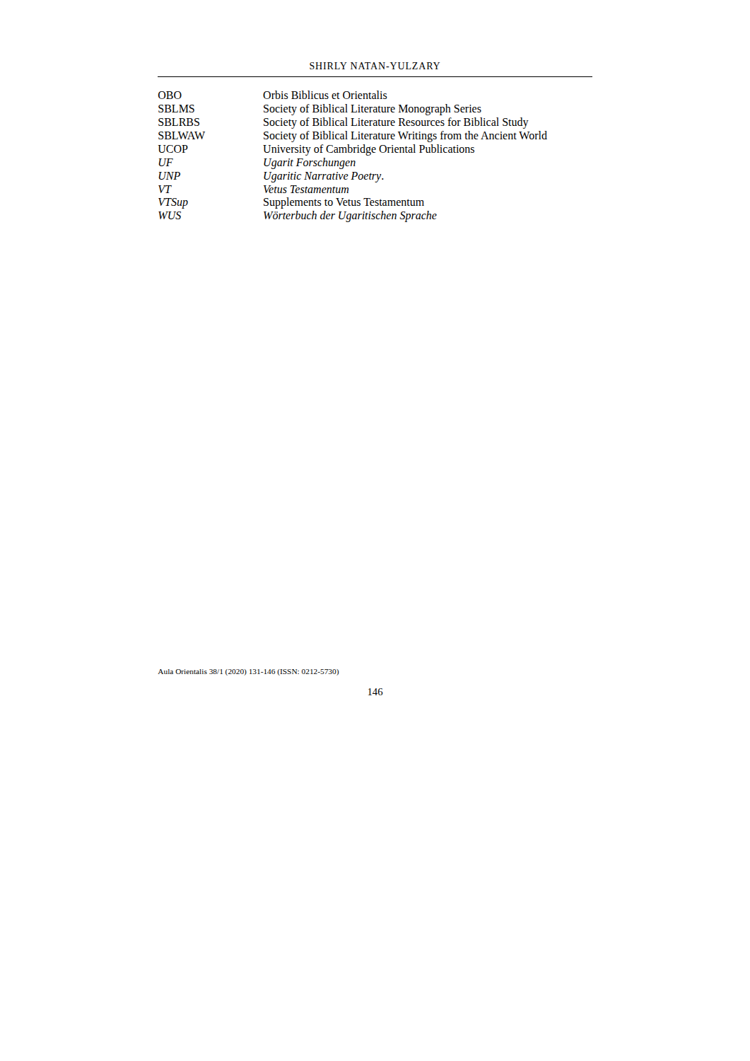SHIRLY NATAN-YULZARY
| OBO | Orbis Biblicus et Orientalis |
| SBLMS | Society of Biblical Literature Monograph Series |
| SBLRBS | Society of Biblical Literature Resources for Biblical Study |
| SBLWAW | Society of Biblical Literature Writings from the Ancient World |
| UCOP | University of Cambridge Oriental Publications |
| UF | Ugarit Forschungen |
| UNP | Ugaritic Narrative Poetry . |
| VT | Vetus Testamentum |
| VTSup | Supplements to Vetus Testamentum |
| WUS | Wörterbuch der Ugaritischen Sprache |
Aula Orientalis 38/1 (2020) 131-146 (ISSN: 0212-5730)
146